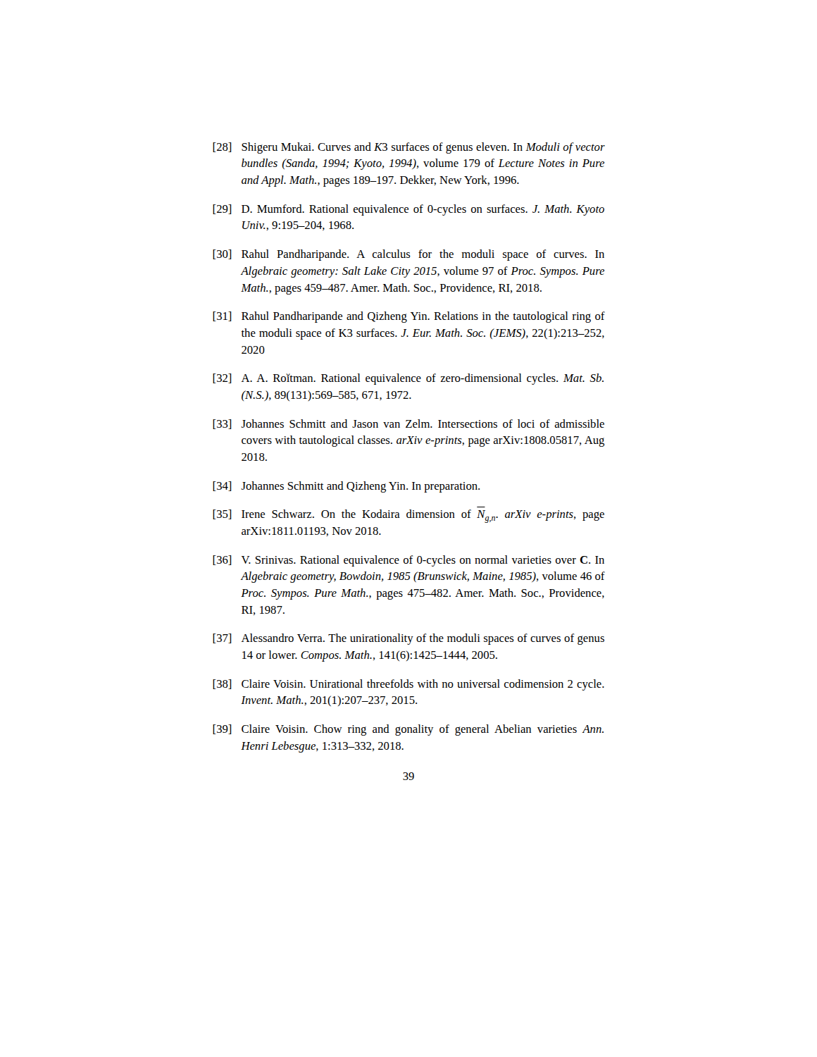[28] Shigeru Mukai. Curves and K3 surfaces of genus eleven. In Moduli of vector bundles (Sanda, 1994; Kyoto, 1994), volume 179 of Lecture Notes in Pure and Appl. Math., pages 189–197. Dekker, New York, 1996.
[29] D. Mumford. Rational equivalence of 0-cycles on surfaces. J. Math. Kyoto Univ., 9:195–204, 1968.
[30] Rahul Pandharipande. A calculus for the moduli space of curves. In Algebraic geometry: Salt Lake City 2015, volume 97 of Proc. Sympos. Pure Math., pages 459–487. Amer. Math. Soc., Providence, RI, 2018.
[31] Rahul Pandharipande and Qizheng Yin. Relations in the tautological ring of the moduli space of K3 surfaces. J. Eur. Math. Soc. (JEMS), 22(1):213–252, 2020
[32] A. A. Roĭtman. Rational equivalence of zero-dimensional cycles. Mat. Sb. (N.S.), 89(131):569–585, 671, 1972.
[33] Johannes Schmitt and Jason van Zelm. Intersections of loci of admissible covers with tautological classes. arXiv e-prints, page arXiv:1808.05817, Aug 2018.
[34] Johannes Schmitt and Qizheng Yin. In preparation.
[35] Irene Schwarz. On the Kodaira dimension of Ng,n. arXiv e-prints, page arXiv:1811.01193, Nov 2018.
[36] V. Srinivas. Rational equivalence of 0-cycles on normal varieties over C. In Algebraic geometry, Bowdoin, 1985 (Brunswick, Maine, 1985), volume 46 of Proc. Sympos. Pure Math., pages 475–482. Amer. Math. Soc., Providence, RI, 1987.
[37] Alessandro Verra. The unirationality of the moduli spaces of curves of genus 14 or lower. Compos. Math., 141(6):1425–1444, 2005.
[38] Claire Voisin. Unirational threefolds with no universal codimension 2 cycle. Invent. Math., 201(1):207–237, 2015.
[39] Claire Voisin. Chow ring and gonality of general Abelian varieties Ann. Henri Lebesgue, 1:313–332, 2018.
39